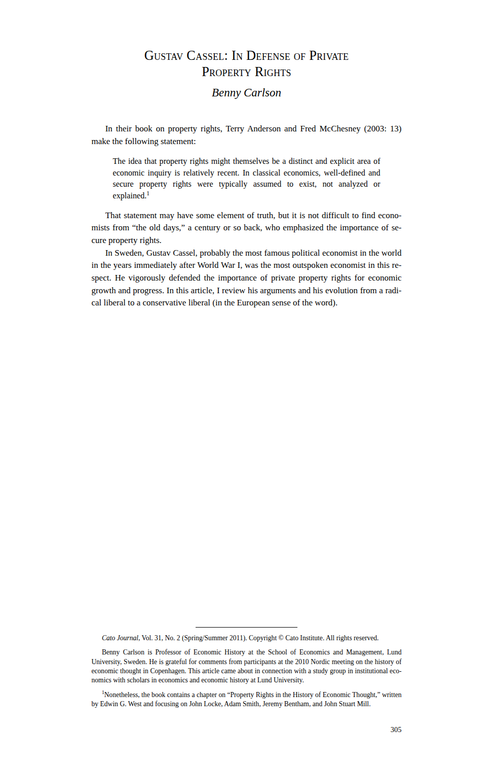Gustav Cassel: In Defense of Private
Property Rights
Benny Carlson
In their book on property rights, Terry Anderson and Fred McChesney (2003: 13) make the following statement:
The idea that property rights might themselves be a distinct and explicit area of economic inquiry is relatively recent. In classical economics, well-defined and secure property rights were typically assumed to exist, not analyzed or explained.1
That statement may have some element of truth, but it is not difficult to find economists from “the old days,” a century or so back, who emphasized the importance of secure property rights.
In Sweden, Gustav Cassel, probably the most famous political economist in the world in the years immediately after World War I, was the most outspoken economist in this respect. He vigorously defended the importance of private property rights for economic growth and progress. In this article, I review his arguments and his evolution from a radical liberal to a conservative liberal (in the European sense of the word).
Cato Journal, Vol. 31, No. 2 (Spring/Summer 2011). Copyright © Cato Institute. All rights reserved.
Benny Carlson is Professor of Economic History at the School of Economics and Management, Lund University, Sweden. He is grateful for comments from participants at the 2010 Nordic meeting on the history of economic thought in Copenhagen. This article came about in connection with a study group in institutional economics with scholars in economics and economic history at Lund University.
1Nonetheless, the book contains a chapter on “Property Rights in the History of Economic Thought,” written by Edwin G. West and focusing on John Locke, Adam Smith, Jeremy Bentham, and John Stuart Mill.
305